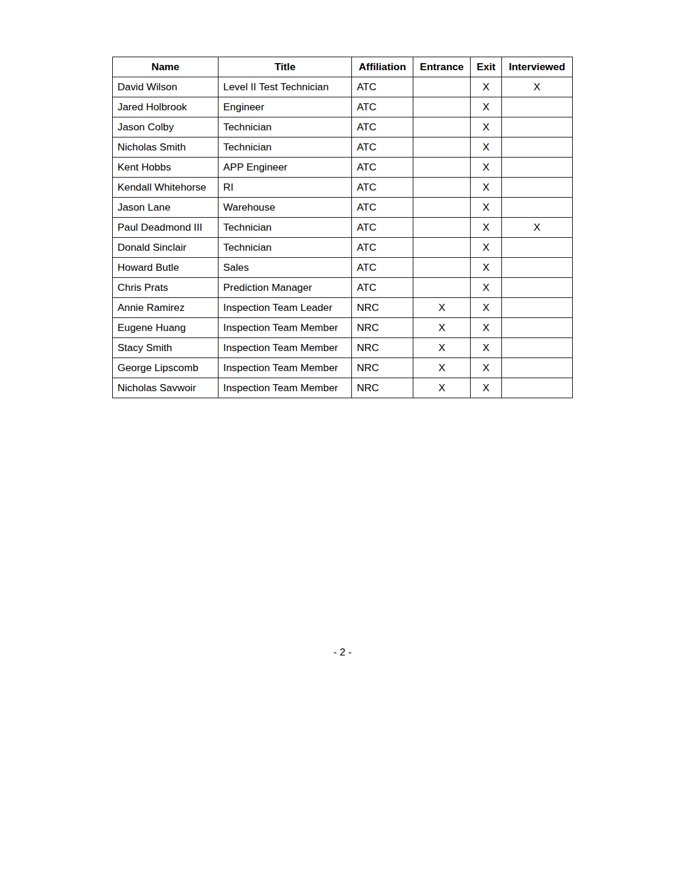| Name | Title | Affiliation | Entrance | Exit | Interviewed |
| --- | --- | --- | --- | --- | --- |
| David Wilson | Level II Test Technician | ATC | | X | X |
| Jared Holbrook | Engineer | ATC | | X | |
| Jason Colby | Technician | ATC | | X | |
| Nicholas Smith | Technician | ATC | | X | |
| Kent Hobbs | APP Engineer | ATC | | X | |
| Kendall Whitehorse | RI | ATC | | X | |
| Jason Lane | Warehouse | ATC | | X | |
| Paul Deadmond III | Technician | ATC | | X | X |
| Donald Sinclair | Technician | ATC | | X | |
| Howard Butle | Sales | ATC | | X | |
| Chris Prats | Prediction Manager | ATC | | X | |
| Annie Ramirez | Inspection Team Leader | NRC | X | X | |
| Eugene Huang | Inspection Team Member | NRC | X | X | |
| Stacy Smith | Inspection Team Member | NRC | X | X | |
| George Lipscomb | Inspection Team Member | NRC | X | X | |
| Nicholas Savwoir | Inspection Team Member | NRC | X | X | |
- 2 -